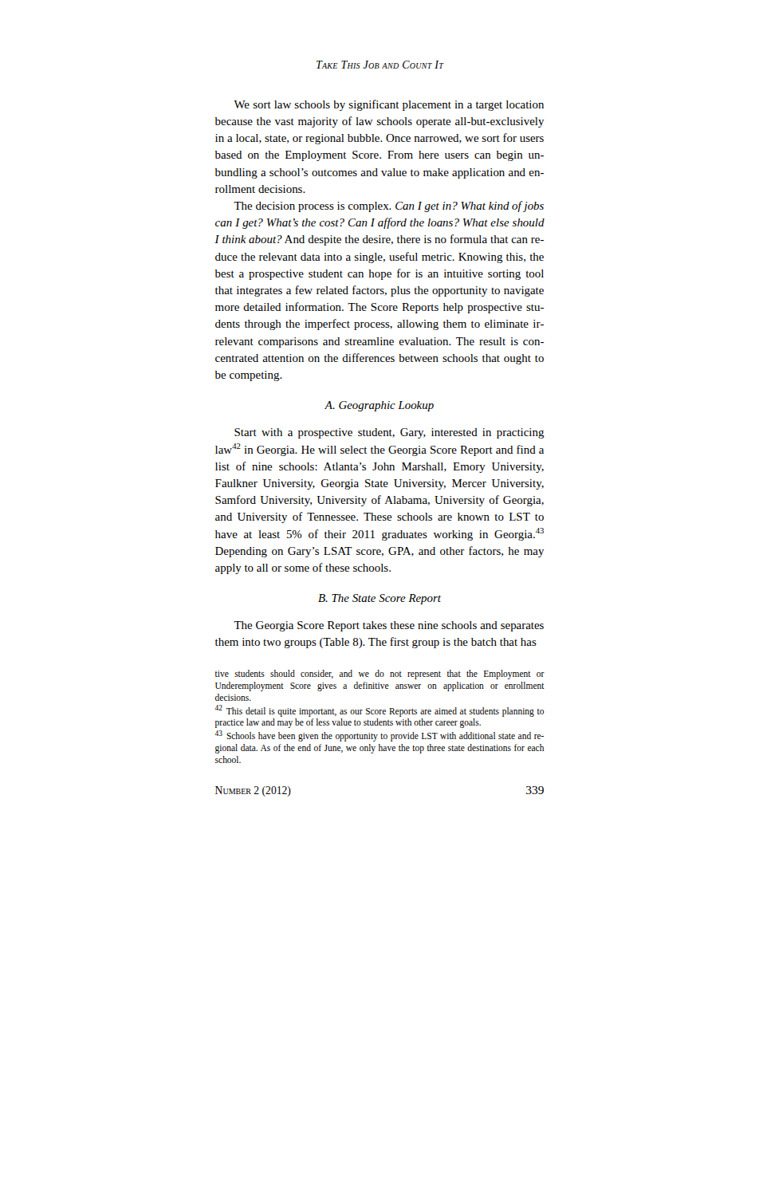Take This Job and Count It
We sort law schools by significant placement in a target location because the vast majority of law schools operate all-but-exclusively in a local, state, or regional bubble. Once narrowed, we sort for users based on the Employment Score. From here users can begin unbundling a school’s outcomes and value to make application and enrollment decisions.
The decision process is complex. Can I get in? What kind of jobs can I get? What’s the cost? Can I afford the loans? What else should I think about? And despite the desire, there is no formula that can reduce the relevant data into a single, useful metric. Knowing this, the best a prospective student can hope for is an intuitive sorting tool that integrates a few related factors, plus the opportunity to navigate more detailed information. The Score Reports help prospective students through the imperfect process, allowing them to eliminate irrelevant comparisons and streamline evaluation. The result is concentrated attention on the differences between schools that ought to be competing.
A. Geographic Lookup
Start with a prospective student, Gary, interested in practicing law42 in Georgia. He will select the Georgia Score Report and find a list of nine schools: Atlanta’s John Marshall, Emory University, Faulkner University, Georgia State University, Mercer University, Samford University, University of Alabama, University of Georgia, and University of Tennessee. These schools are known to LST to have at least 5% of their 2011 graduates working in Georgia.43 Depending on Gary’s LSAT score, GPA, and other factors, he may apply to all or some of these schools.
B. The State Score Report
The Georgia Score Report takes these nine schools and separates them into two groups (Table 8). The first group is the batch that has
tive students should consider, and we do not represent that the Employment or Underemployment Score gives a definitive answer on application or enrollment decisions.
42 This detail is quite important, as our Score Reports are aimed at students planning to practice law and may be of less value to students with other career goals.
43 Schools have been given the opportunity to provide LST with additional state and regional data. As of the end of June, we only have the top three state destinations for each school.
Number 2 (2012) 339